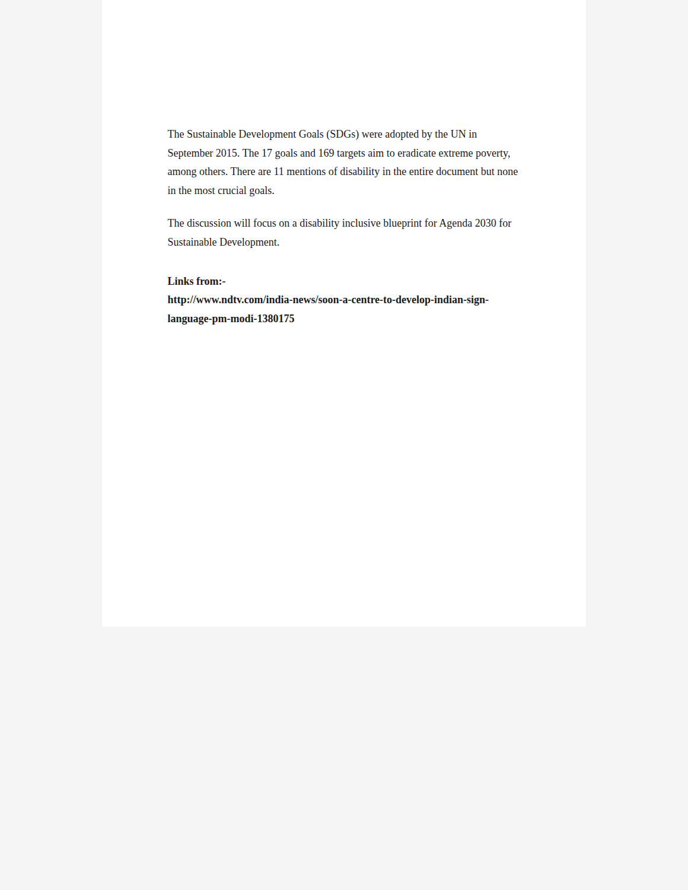The Sustainable Development Goals (SDGs) were adopted by the UN in September 2015. The 17 goals and 169 targets aim to eradicate extreme poverty, among others. There are 11 mentions of disability in the entire document but none in the most crucial goals.
The discussion will focus on a disability inclusive blueprint for Agenda 2030 for Sustainable Development.
Links from:-
http://www.ndtv.com/india-news/soon-a-centre-to-develop-indian-sign-language-pm-modi-1380175